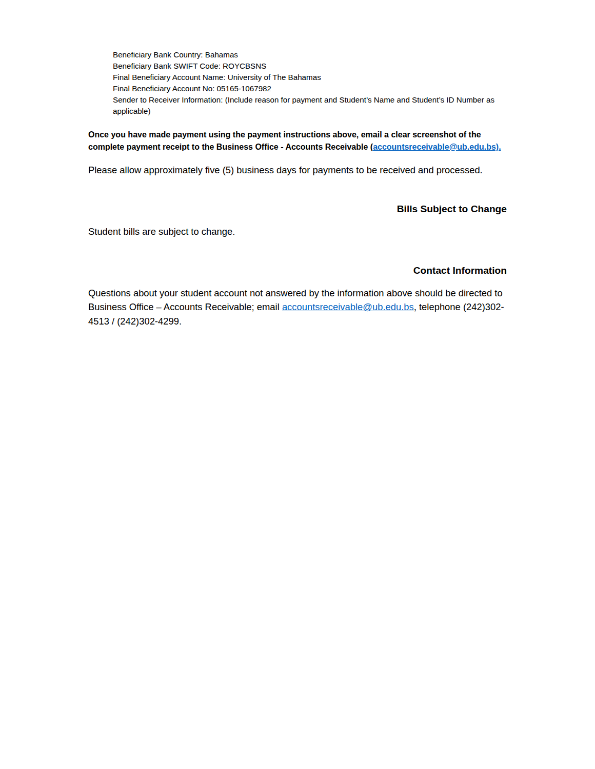Beneficiary Bank Country: Bahamas
Beneficiary Bank SWIFT Code: ROYCBSNS
Final Beneficiary Account Name: University of The Bahamas
Final Beneficiary Account No: 05165-1067982
Sender to Receiver Information: (Include reason for payment and Student’s Name and Student’s ID Number as applicable)
Once you have made payment using the payment instructions above, email a clear screenshot of the complete payment receipt to the Business Office - Accounts Receivable (accountsreceivable@ub.edu.bs).
Please allow approximately five (5) business days for payments to be received and processed.
Bills Subject to Change
Student bills are subject to change.
Contact Information
Questions about your student account not answered by the information above should be directed to Business Office – Accounts Receivable; email accountsreceivable@ub.edu.bs, telephone (242)302-4513 / (242)302-4299.